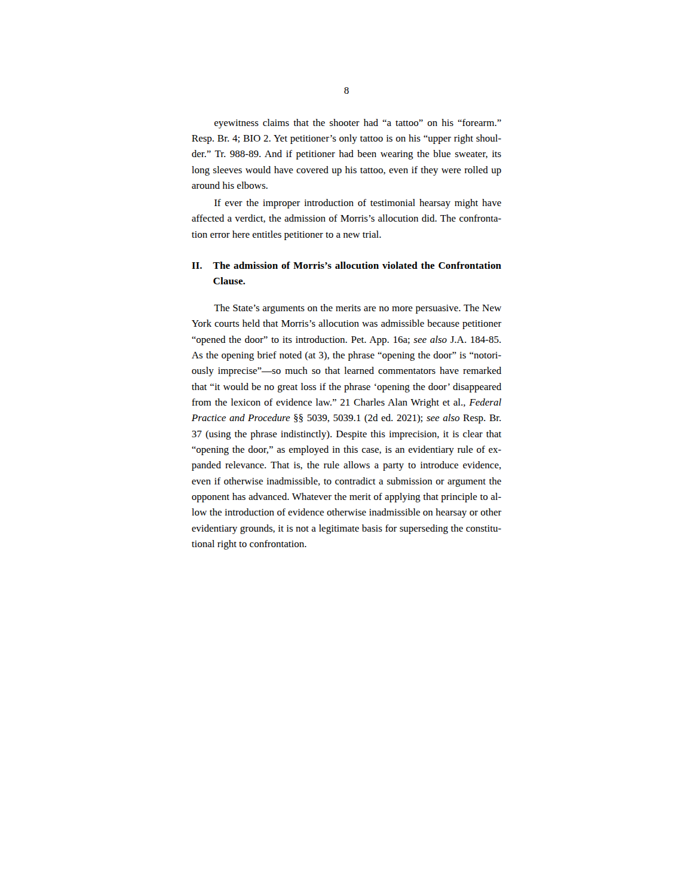8
eyewitness claims that the shooter had “a tattoo” on his “forearm.” Resp. Br. 4; BIO 2. Yet petitioner’s only tattoo is on his “upper right shoulder.” Tr. 988-89. And if petitioner had been wearing the blue sweater, its long sleeves would have covered up his tattoo, even if they were rolled up around his elbows.
If ever the improper introduction of testimonial hearsay might have affected a verdict, the admission of Morris’s allocution did. The confrontation error here entitles petitioner to a new trial.
II. The admission of Morris’s allocution violated the Confrontation Clause.
The State’s arguments on the merits are no more persuasive. The New York courts held that Morris’s allocution was admissible because petitioner “opened the door” to its introduction. Pet. App. 16a; see also J.A. 184-85. As the opening brief noted (at 3), the phrase “opening the door” is “notoriously imprecise”—so much so that learned commentators have remarked that “it would be no great loss if the phrase ‘opening the door’ disappeared from the lexicon of evidence law.” 21 Charles Alan Wright et al., Federal Practice and Procedure §§ 5039, 5039.1 (2d ed. 2021); see also Resp. Br. 37 (using the phrase indistinctly). Despite this imprecision, it is clear that “opening the door,” as employed in this case, is an evidentiary rule of expanded relevance. That is, the rule allows a party to introduce evidence, even if otherwise inadmissible, to contradict a submission or argument the opponent has advanced. Whatever the merit of applying that principle to allow the introduction of evidence otherwise inadmissible on hearsay or other evidentiary grounds, it is not a legitimate basis for superseding the constitutional right to confrontation.